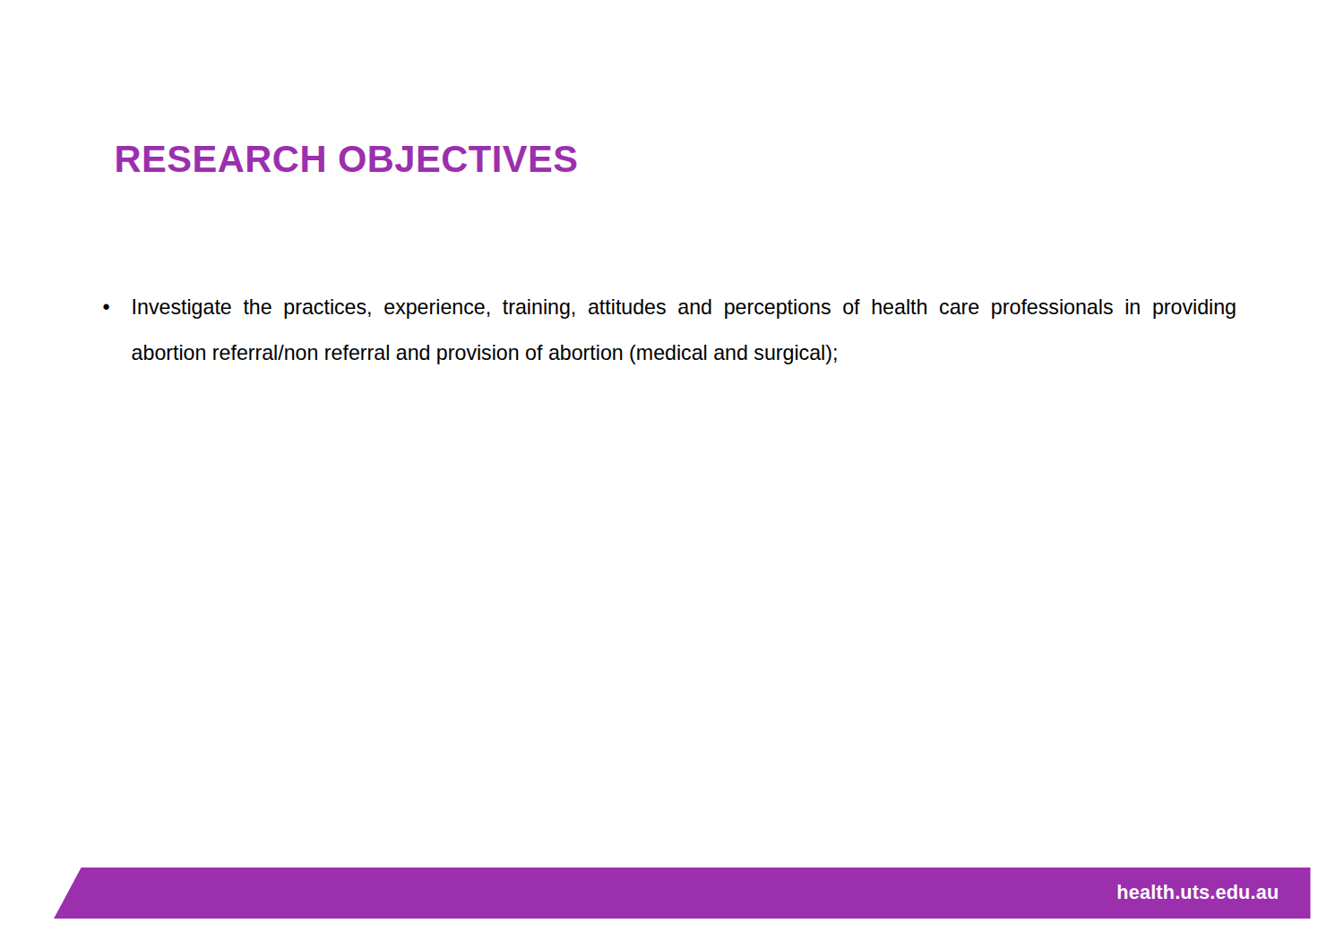RESEARCH OBJECTIVES
Investigate the practices, experience, training, attitudes and perceptions of health care professionals in providing abortion referral/non referral and provision of abortion (medical and surgical);
health.uts.edu.au